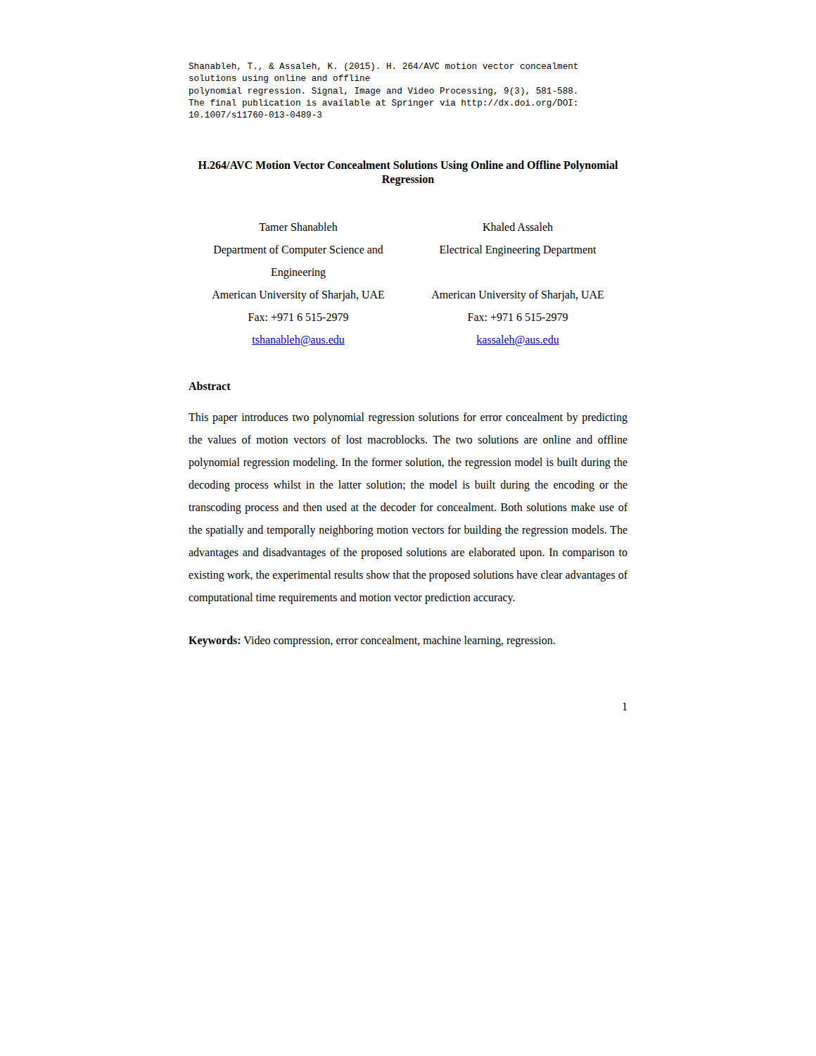Shanableh, T., & Assaleh, K. (2015). H. 264/AVC motion vector concealment solutions using online and offline polynomial regression. Signal, Image and Video Processing, 9(3), 581-588. The final publication is available at Springer via http://dx.doi.org/DOI: 10.1007/s11760-013-0489-3
H.264/AVC Motion Vector Concealment Solutions Using Online and Offline Polynomial Regression
| Tamer Shanableh | Khaled Assaleh |
| Department of Computer Science and Engineering | Electrical Engineering Department |
| American University of Sharjah, UAE | American University of Sharjah, UAE |
| Fax: +971 6 515-2979 | Fax: +971 6 515-2979 |
| tshanableh@aus.edu | kassaleh@aus.edu |
Abstract
This paper introduces two polynomial regression solutions for error concealment by predicting the values of motion vectors of lost macroblocks. The two solutions are online and offline polynomial regression modeling. In the former solution, the regression model is built during the decoding process whilst in the latter solution; the model is built during the encoding or the transcoding process and then used at the decoder for concealment. Both solutions make use of the spatially and temporally neighboring motion vectors for building the regression models. The advantages and disadvantages of the proposed solutions are elaborated upon. In comparison to existing work, the experimental results show that the proposed solutions have clear advantages of computational time requirements and motion vector prediction accuracy.
Keywords: Video compression, error concealment, machine learning, regression.
1